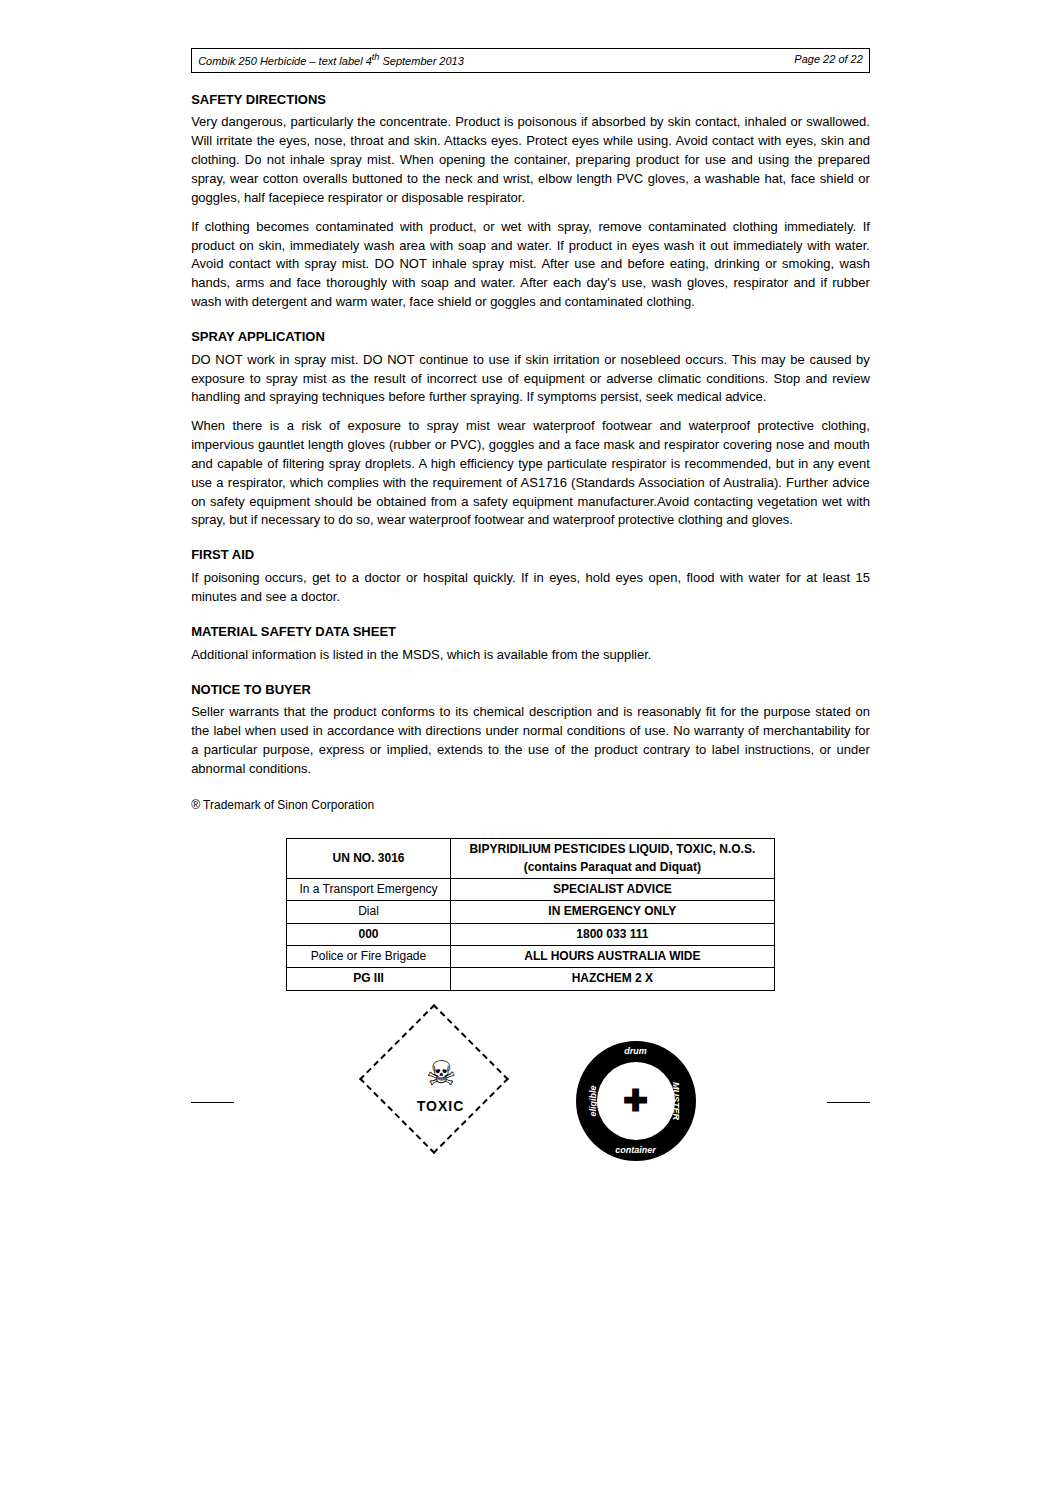Combik 250 Herbicide – text label 4th September 2013 Page 22 of 22
Safety Directions
Very dangerous, particularly the concentrate. Product is poisonous if absorbed by skin contact, inhaled or swallowed. Will irritate the eyes, nose, throat and skin. Attacks eyes. Protect eyes while using. Avoid contact with eyes, skin and clothing. Do not inhale spray mist. When opening the container, preparing product for use and using the prepared spray, wear cotton overalls buttoned to the neck and wrist, elbow length PVC gloves, a washable hat, face shield or goggles, half facepiece respirator or disposable respirator.
If clothing becomes contaminated with product, or wet with spray, remove contaminated clothing immediately. If product on skin, immediately wash area with soap and water. If product in eyes wash it out immediately with water. Avoid contact with spray mist. DO NOT inhale spray mist. After use and before eating, drinking or smoking, wash hands, arms and face thoroughly with soap and water. After each day's use, wash gloves, respirator and if rubber wash with detergent and warm water, face shield or goggles and contaminated clothing.
Spray Application
DO NOT work in spray mist. DO NOT continue to use if skin irritation or nosebleed occurs. This may be caused by exposure to spray mist as the result of incorrect use of equipment or adverse climatic conditions. Stop and review handling and spraying techniques before further spraying. If symptoms persist, seek medical advice.
When there is a risk of exposure to spray mist wear waterproof footwear and waterproof protective clothing, impervious gauntlet length gloves (rubber or PVC), goggles and a face mask and respirator covering nose and mouth and capable of filtering spray droplets. A high efficiency type particulate respirator is recommended, but in any event use a respirator, which complies with the requirement of AS1716 (Standards Association of Australia). Further advice on safety equipment should be obtained from a safety equipment manufacturer.Avoid contacting vegetation wet with spray, but if necessary to do so, wear waterproof footwear and waterproof protective clothing and gloves.
First Aid
If poisoning occurs, get to a doctor or hospital quickly. If in eyes, hold eyes open, flood with water for at least 15 minutes and see a doctor.
Material Safety Data Sheet
Additional information is listed in the MSDS, which is available from the supplier.
Notice to Buyer
Seller warrants that the product conforms to its chemical description and is reasonably fit for the purpose stated on the label when used in accordance with directions under normal conditions of use. No warranty of merchantability for a particular purpose, express or implied, extends to the use of the product contrary to label instructions, or under abnormal conditions.
® Trademark of Sinon Corporation
| UN NO. 3016 | BIPYRIDILIUM PESTICIDES LIQUID, TOXIC, N.O.S. (contains Paraquat and Diquat) |
| In a Transport Emergency | SPECIALIST ADVICE |
| Dial | IN EMERGENCY ONLY |
| 000 | 1800 033 111 |
| Police or Fire Brigade | ALL HOURS AUSTRALIA WIDE |
| PG III | HAZCHEM 2 X |
☠
TOXIC
✚
drum
container
eligible
MUSTER